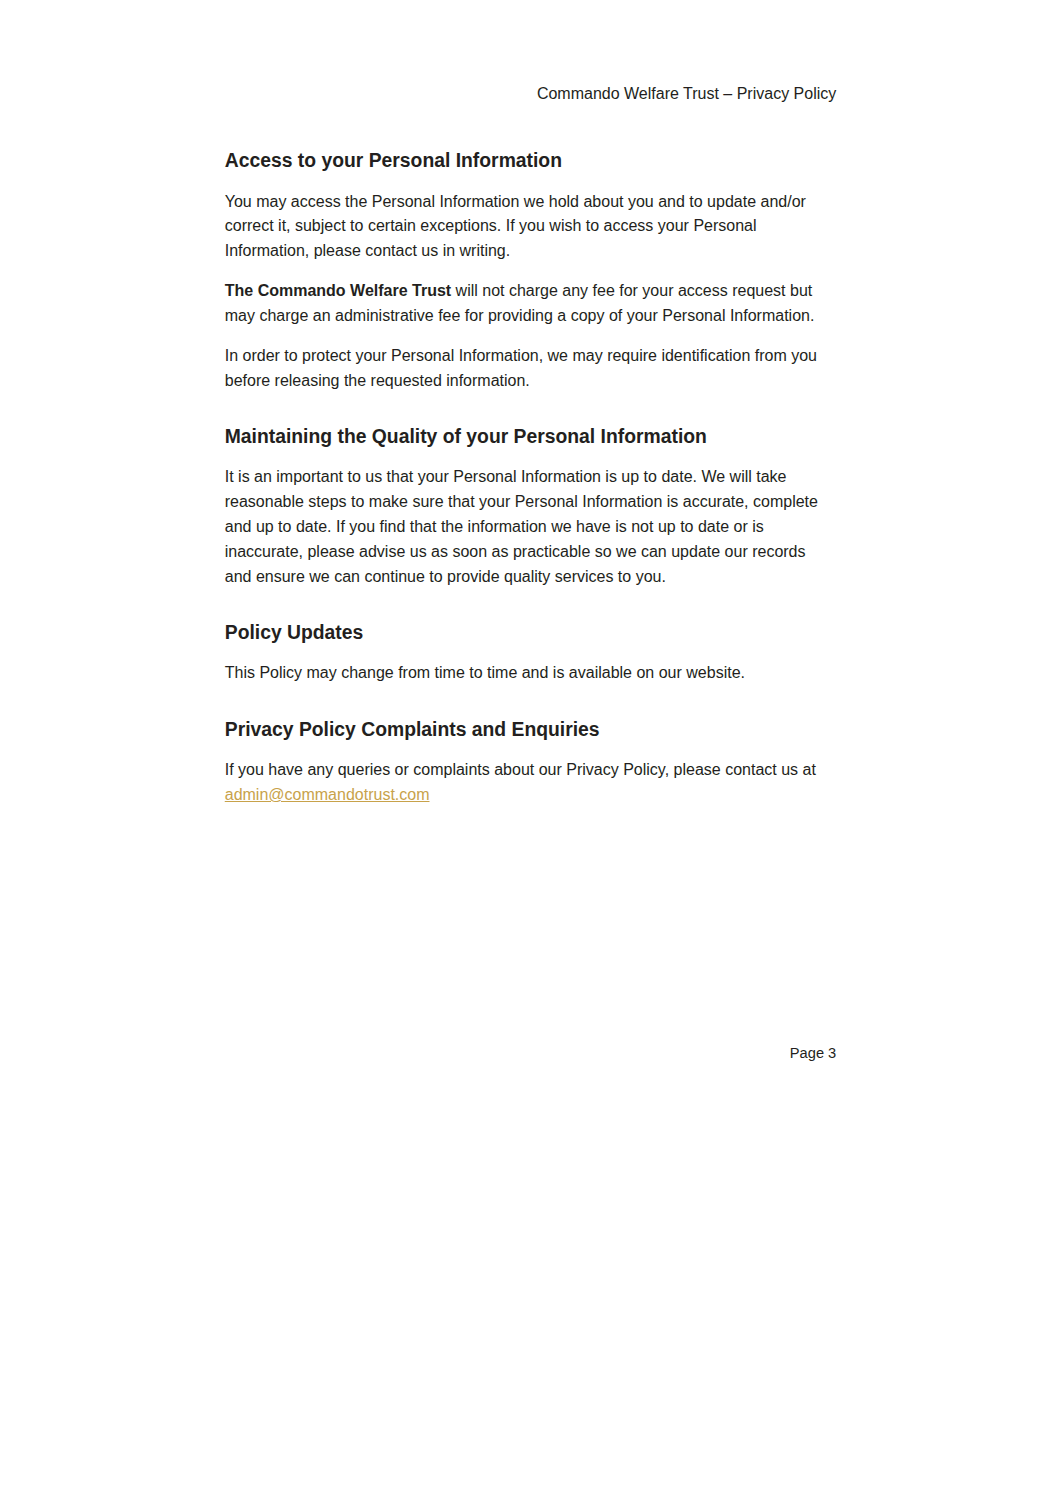Commando Welfare Trust – Privacy Policy
Access to your Personal Information
You may access the Personal Information we hold about you and to update and/or correct it, subject to certain exceptions. If you wish to access your Personal Information, please contact us in writing.
The Commando Welfare Trust will not charge any fee for your access request but may charge an administrative fee for providing a copy of your Personal Information.
In order to protect your Personal Information, we may require identification from you before releasing the requested information.
Maintaining the Quality of your Personal Information
It is an important to us that your Personal Information is up to date. We will take reasonable steps to make sure that your Personal Information is accurate, complete and up to date. If you find that the information we have is not up to date or is inaccurate, please advise us as soon as practicable so we can update our records and ensure we can continue to provide quality services to you.
Policy Updates
This Policy may change from time to time and is available on our website.
Privacy Policy Complaints and Enquiries
If you have any queries or complaints about our Privacy Policy, please contact us at admin@commandotrust.com
Page 3